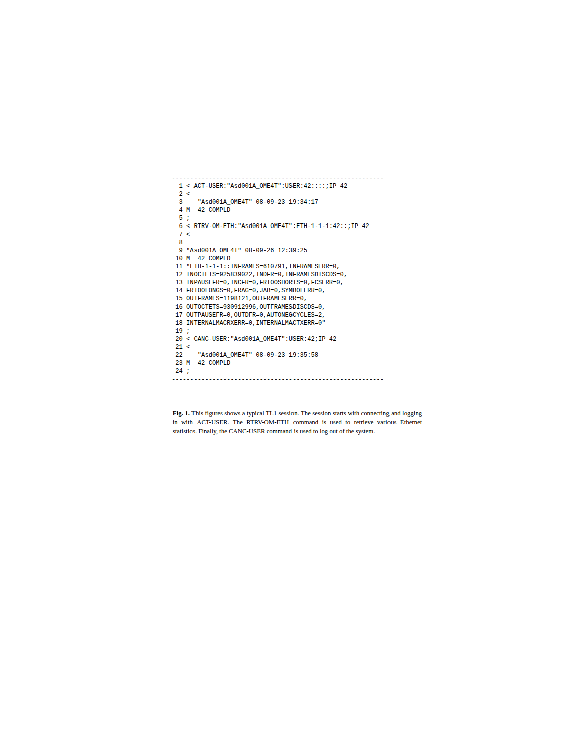----------------------------------------------------------
  1 < ACT-USER:"Asd001A_OME4T":USER:42::::;IP 42
  2 <
  3    "Asd001A_OME4T" 08-09-23 19:34:17
  4 M  42 COMPLD
  5 ;
  6 < RTRV-OM-ETH:"Asd001A_OME4T":ETH-1-1-1:42::;IP 42
  7 <
  8
  9 "Asd001A_OME4T" 08-09-26 12:39:25
 10 M  42 COMPLD
 11 "ETH-1-1-1::INFRAMES=610791,INFRAMESERR=0,
 12 INOCTETS=925839022,INDFR=0,INFRAMESDISCDS=0,
 13 INPAUSEFR=0,INCFR=0,FRTOOSHORTS=0,FCSERR=0,
 14 FRTOOLONGS=0,FRAG=0,JAB=0,SYMBOLERR=0,
 15 OUTFRAMES=1198121,OUTFRAMESERR=0,
 16 OUTOCTETS=930912996,OUTFRAMESDISCDS=0,
 17 OUTPAUSEFR=0,OUTDFR=0,AUTONEGCYCLES=2,
 18 INTERNALMACRXERR=0,INTERNALMACTXERR=0"
 19 ;
 20 < CANC-USER:"Asd001A_OME4T":USER:42;IP 42
 21 <
 22    "Asd001A_OME4T" 08-09-23 19:35:58
 23 M  42 COMPLD
 24 ;
----------------------------------------------------------
Fig. 1. This figures shows a typical TL1 session. The session starts with connecting and logging in with ACT-USER. The RTRV-OM-ETH command is used to retrieve various Ethernet statistics. Finally, the CANC-USER command is used to log out of the system.